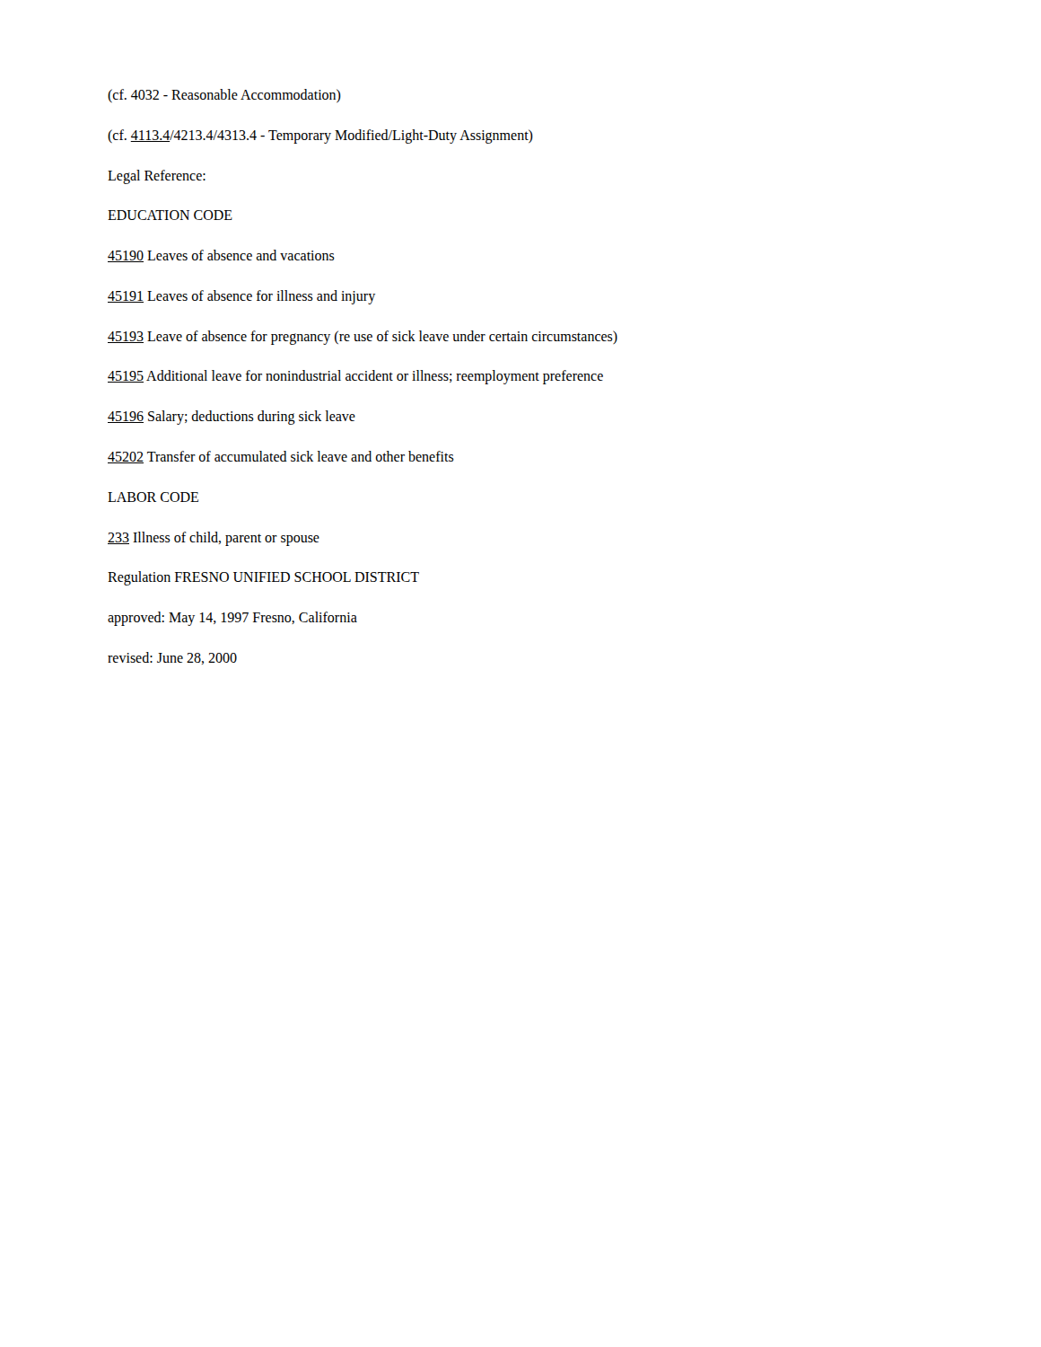(cf. 4032 - Reasonable Accommodation)
(cf. 4113.4/4213.4/4313.4 - Temporary Modified/Light-Duty Assignment)
Legal Reference:
EDUCATION CODE
45190 Leaves of absence and vacations
45191 Leaves of absence for illness and injury
45193 Leave of absence for pregnancy (re use of sick leave under certain circumstances)
45195 Additional leave for nonindustrial accident or illness; reemployment preference
45196 Salary; deductions during sick leave
45202 Transfer of accumulated sick leave and other benefits
LABOR CODE
233 Illness of child, parent or spouse
Regulation FRESNO UNIFIED SCHOOL DISTRICT
approved: May 14, 1997 Fresno, California
revised: June 28, 2000